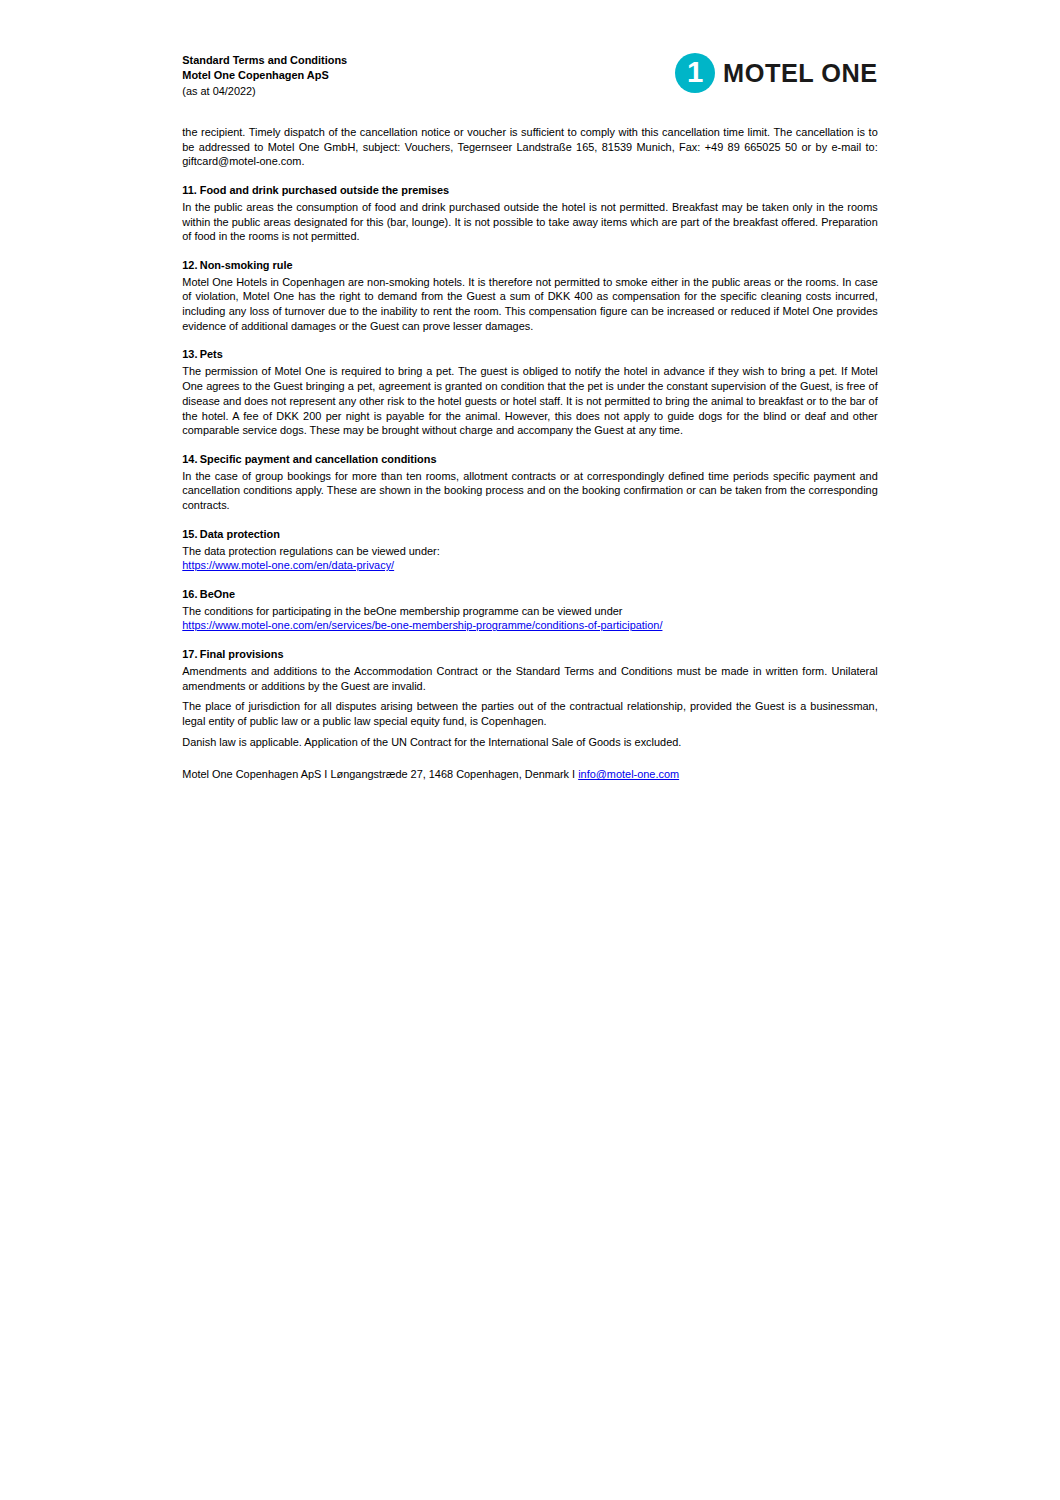Standard Terms and Conditions
Motel One Copenhagen ApS
(as at 04/2022)
1
MOTEL ONE
the recipient. Timely dispatch of the cancellation notice or voucher is sufficient to comply with this cancellation time limit. The cancellation is to be addressed to Motel One GmbH, subject: Vouchers, Tegernseer Landstraße 165, 81539 Munich, Fax: +49 89 665025 50 or by e-mail to: giftcard@motel-one.com.
11. Food and drink purchased outside the premises
In the public areas the consumption of food and drink purchased outside the hotel is not permitted. Breakfast may be taken only in the rooms within the public areas designated for this (bar, lounge). It is not possible to take away items which are part of the breakfast offered. Preparation of food in the rooms is not permitted.
12. Non-smoking rule
Motel One Hotels in Copenhagen are non-smoking hotels. It is therefore not permitted to smoke either in the public areas or the rooms. In case of violation, Motel One has the right to demand from the Guest a sum of DKK 400 as compensation for the specific cleaning costs incurred, including any loss of turnover due to the inability to rent the room. This compensation figure can be increased or reduced if Motel One provides evidence of additional damages or the Guest can prove lesser damages.
13. Pets
The permission of Motel One is required to bring a pet. The guest is obliged to notify the hotel in advance if they wish to bring a pet. If Motel One agrees to the Guest bringing a pet, agreement is granted on condition that the pet is under the constant supervision of the Guest, is free of disease and does not represent any other risk to the hotel guests or hotel staff. It is not permitted to bring the animal to breakfast or to the bar of the hotel. A fee of DKK 200 per night is payable for the animal. However, this does not apply to guide dogs for the blind or deaf and other comparable service dogs. These may be brought without charge and accompany the Guest at any time.
14. Specific payment and cancellation conditions
In the case of group bookings for more than ten rooms, allotment contracts or at correspondingly defined time periods specific payment and cancellation conditions apply. These are shown in the booking process and on the booking confirmation or can be taken from the corresponding contracts.
15. Data protection
The data protection regulations can be viewed under:
https://www.motel-one.com/en/data-privacy/
16. BeOne
The conditions for participating in the beOne membership programme can be viewed under
https://www.motel-one.com/en/services/be-one-membership-programme/conditions-of-participation/
17. Final provisions
Amendments and additions to the Accommodation Contract or the Standard Terms and Conditions must be made in written form. Unilateral amendments or additions by the Guest are invalid.
The place of jurisdiction for all disputes arising between the parties out of the contractual relationship, provided the Guest is a businessman, legal entity of public law or a public law special equity fund, is Copenhagen.
Danish law is applicable. Application of the UN Contract for the International Sale of Goods is excluded.
Motel One Copenhagen ApS I Løngangstræde 27, 1468 Copenhagen, Denmark I info@motel-one.com